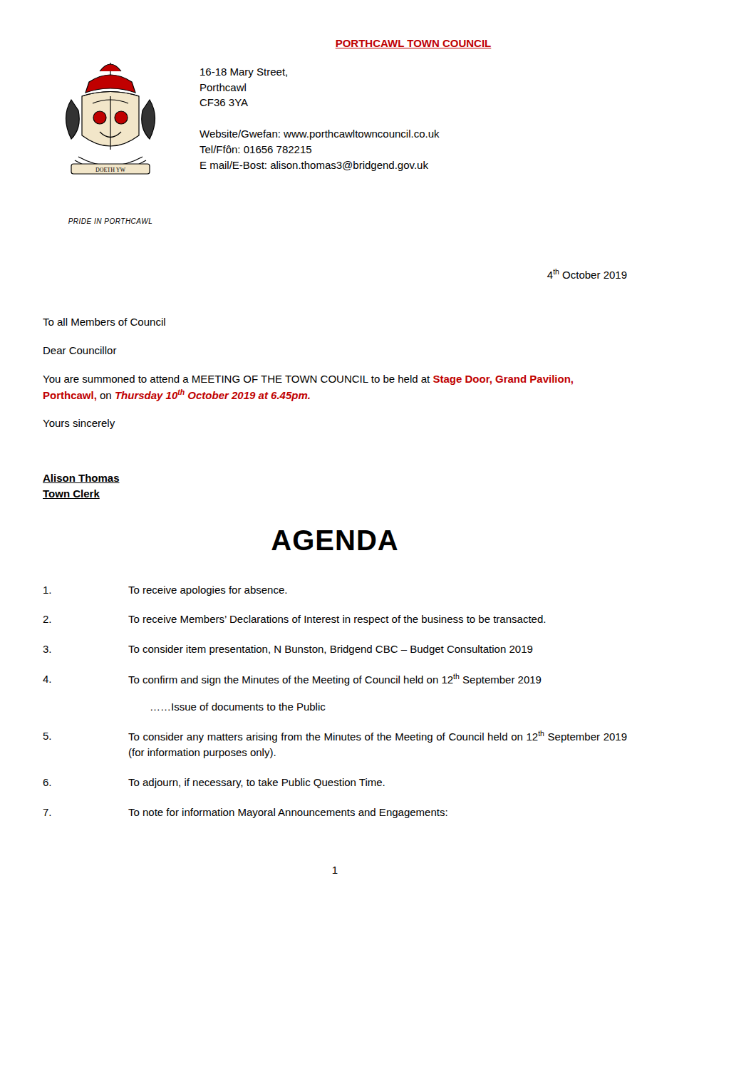PRIDE IN PORTHCAWL
PORTHCAWL TOWN COUNCIL
16-18 Mary Street,
Porthcawl
CF36 3YA
Website/Gwefan: www.porthcawltowncouncil.co.uk
Tel/Ffôn: 01656 782215
E mail/E-Bost: alison.thomas3@bridgend.gov.uk
4th October 2019
To all Members of Council
Dear Councillor
You are summoned to attend a MEETING OF THE TOWN COUNCIL to be held at Stage Door, Grand Pavilion, Porthcawl, on Thursday 10th October 2019 at 6.45pm.
Yours sincerely
Alison Thomas
Town Clerk
AGENDA
| 1. | To receive apologies for absence. |
| 2. | To receive Members’ Declarations of Interest in respect of the business to be transacted. |
| 3. | To consider item presentation, N Bunston, Bridgend CBC – Budget Consultation 2019 |
| 4. | To confirm and sign the Minutes of the Meeting of Council held on 12 th September 2019 ……Issue of documents to the Public |
| 5. | To consider any matters arising from the Minutes of the Meeting of Council held on 12 th September 2019 (for information purposes only). |
| 6. | To adjourn, if necessary, to take Public Question Time. |
| 7. | To note for information Mayoral Announcements and Engagements: |
1